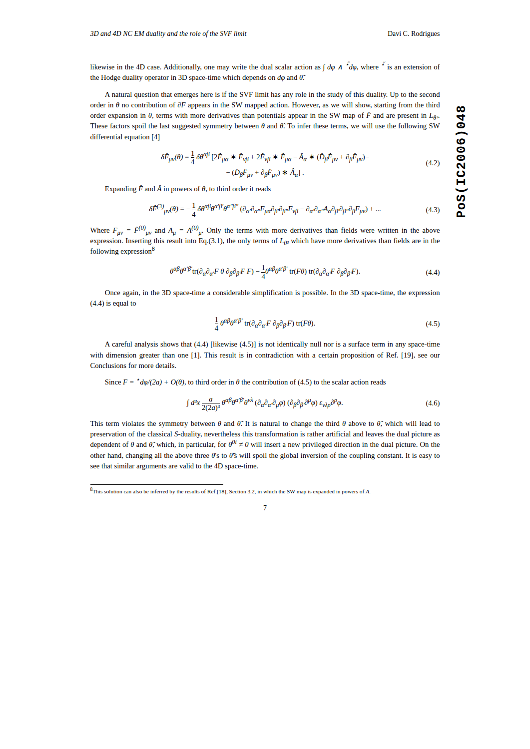3D and 4D NC EM duality and the role of the SVF limit Davi C. Rodrigues
PoS(IC2006)048
likewise in the 4D case. Additionally, one may write the dual scalar action as ∫ dφ ∧ ⋆̃dφ, where ⋆̃ is an extension of the Hodge duality operator in 3D space-time which depends on dφ and θ̃.
A natural question that emerges here is if the SVF limit has any role in the study of this duality. Up to the second order in θ no contribution of ∂F appears in the SW mapped action. However, as we will show, starting from the third order expansion in θ, terms with more derivatives than potentials appear in the SW map of F̂ and are present in Lθ³. These factors spoil the last suggested symmetry between θ and θ̃. To infer these terms, we will use the following SW differential equation [4]
δF̂μν(θ) = 14 δθαβ [2F̂μα ∗ F̂νβ + 2F̂νβ ∗ F̂μα − Âα ∗ (D̂βF̂μν + ∂βF̂μν)−
− (D̂βF̂μν + ∂βF̂μν) ∗ Âα] .
(4.2)
Expanding F̂ and Â in powers of θ, to third order it reads
δF̂(3)μν(θ) = − 14 δθαβθα′β′θα″β″ (∂α′∂α″Fμα∂β′∂β″Fνβ − ∂α′∂α″Aα∂β′∂β″∂βFμν) + ...
(4.3)
Where Fμν = F̂(0)μν and Aμ = A(0)μ. Only the terms with more derivatives than fields were written in the above expression. Inserting this result into Eq.(3.1), the only terms of Lθ³ which have more derivatives than fields are in the following expression8
θαβθα′β′tr(∂α∂α′F θ ∂β∂β′F F) − 14 θαβθα′β′ tr(Fθ) tr(∂α∂α′F ∂β∂β′F).
(4.4)
Once again, in the 3D space-time a considerable simplification is possible. In the 3D space-time, the expression (4.4) is equal to
14 θαβθα′β′ tr(∂α∂α′F ∂β∂β′F) tr(Fθ).
(4.5)
A careful analysis shows that (4.4) [likewise (4.5)] is not identically null nor is a surface term in any space-time with dimension greater than one [1]. This result is in contradiction with a certain proposition of Ref. [19], see our Conclusions for more details.
Since F = ⋆dφ/(2a) + O(θ), to third order in θ the contribution of (4.5) to the scalar action reads
∫ d³x a 2(2a)³ θαβθα′β′θνλ (∂α∂α′∂μφ) (∂β∂β′∂μφ) ενλρ∂ρφ.
(4.6)
This term violates the symmetry between θ and θ̃. It is natural to change the third θ above to θ̃, which will lead to preservation of the classical S-duality, nevertheless this transformation is rather artificial and leaves the dual picture as dependent of θ and θ̃, which, in particular, for θ0i ≠ 0 will insert a new privileged direction in the dual picture. On the other hand, changing all the above three θ's to θ̃'s will spoil the global inversion of the coupling constant. It is easy to see that similar arguments are valid to the 4D space-time.
8This solution can also be inferred by the results of Ref.[18], Section 3.2, in which the SW map is expanded in powers of A.
7